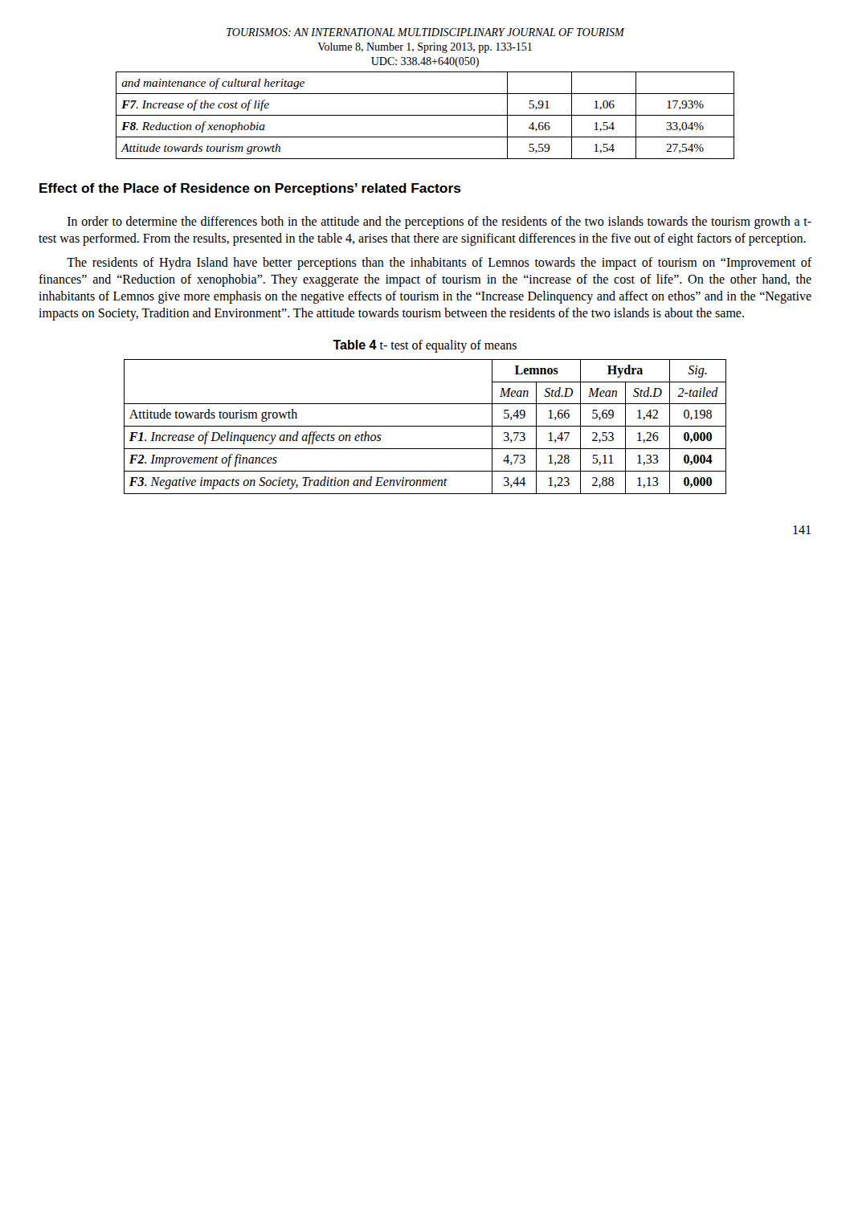TOURISMOS: AN INTERNATIONAL MULTIDISCIPLINARY JOURNAL OF TOURISM
Volume 8, Number 1, Spring 2013, pp. 133-151
UDC: 338.48+640(050)
| and maintenance of cultural heritage | | | |
| F7 . Increase of the cost of life | 5,91 | 1,06 | 17,93% |
| F8 . Reduction of xenophobia | 4,66 | 1,54 | 33,04% |
| Attitude towards tourism growth | 5,59 | 1,54 | 27,54% |
Effect of the Place of Residence on Perceptions’ related Factors
In order to determine the differences both in the attitude and the perceptions of the residents of the two islands towards the tourism growth a t-test was performed. From the results, presented in the table 4, arises that there are significant differences in the five out of eight factors of perception.
The residents of Hydra Island have better perceptions than the inhabitants of Lemnos towards the impact of tourism on “Improvement of finances” and “Reduction of xenophobia”. They exaggerate the impact of tourism in the “increase of the cost of life”. On the other hand, the inhabitants of Lemnos give more emphasis on the negative effects of tourism in the “Increase Delinquency and affect on ethos” and in the “Negative impacts on Society, Tradition and Environment”. The attitude towards tourism between the residents of the two islands is about the same.
Table 4 t- test of equality of means
| | Lemnos | Hydra | Sig. |
| --- | --- | --- | --- |
| Mean | Std.D | Mean | Std.D | 2-tailed |
| Attitude towards tourism growth | 5,49 | 1,66 | 5,69 | 1,42 | 0,198 |
| F1 . Increase of Delinquency and affects on ethos | 3,73 | 1,47 | 2,53 | 1,26 | 0,000 |
| F2 . Improvement of finances | 4,73 | 1,28 | 5,11 | 1,33 | 0,004 |
| F3 . Negative impacts on Society, Tradition and Eenvironment | 3,44 | 1,23 | 2,88 | 1,13 | 0,000 |
141